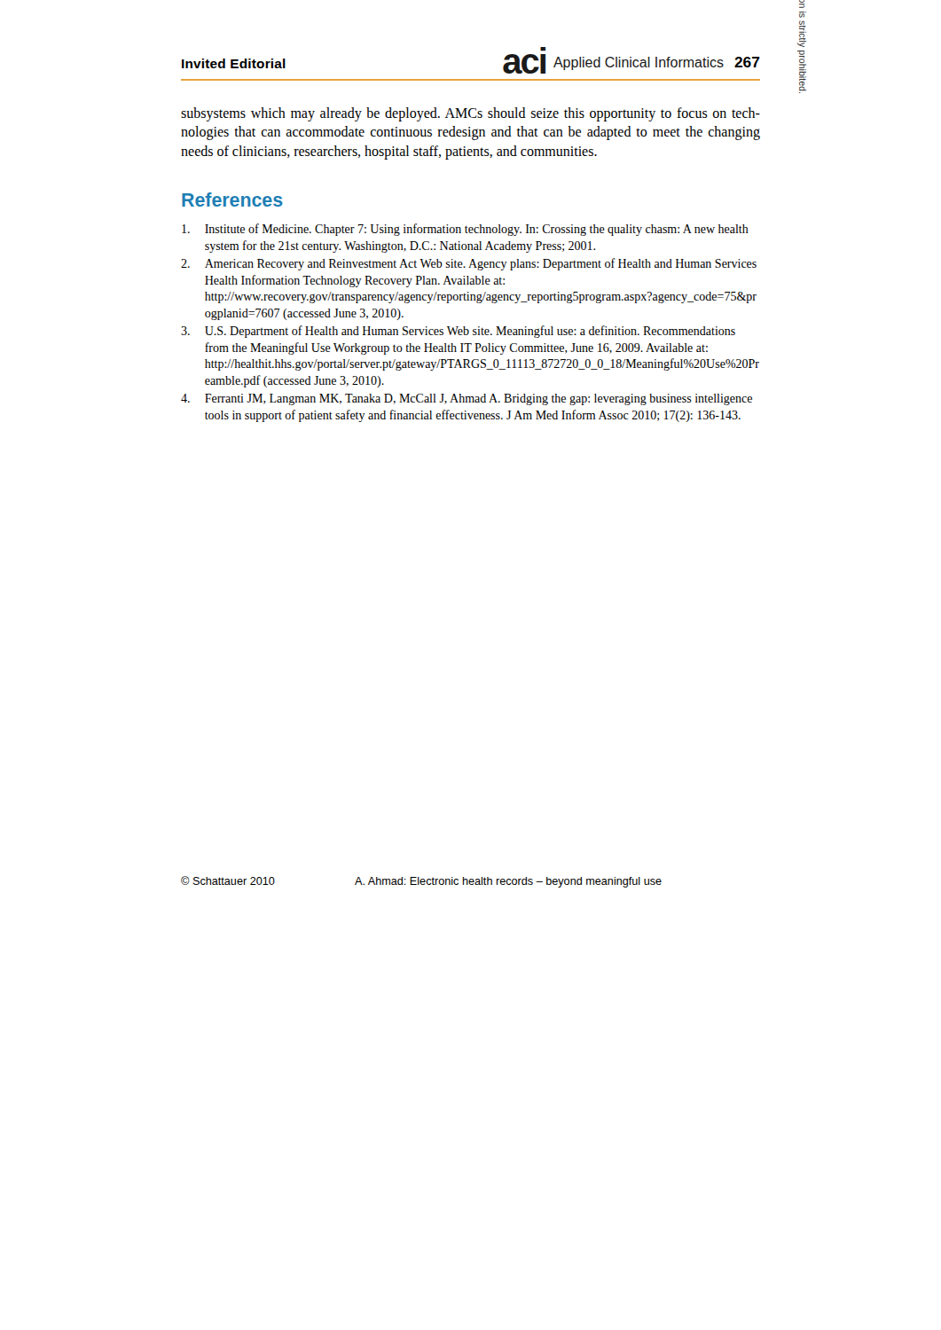This document was downloaded for personal use only. Unauthorized distribution is strictly prohibited.
Invited Editorial
aci Applied Clinical Informatics 267
subsystems which may already be deployed. AMCs should seize this opportunity to focus on technologies that can accommodate continuous redesign and that can be adapted to meet the changing needs of clinicians, researchers, hospital staff, patients, and communities.
References
1. Institute of Medicine. Chapter 7: Using information technology. In: Crossing the quality chasm: A new health system for the 21st century. Washington, D.C.: National Academy Press; 2001.
2. American Recovery and Reinvestment Act Web site. Agency plans: Department of Health and Human Services Health Information Technology Recovery Plan. Available at:
http://www.recovery.gov/transparency/agency/reporting/agency_reporting5program.aspx?agency_code=75&progplanid=7607 (accessed June 3, 2010).
3. U.S. Department of Health and Human Services Web site. Meaningful use: a definition. Recommendations from the Meaningful Use Workgroup to the Health IT Policy Committee, June 16, 2009. Available at:
http://healthit.hhs.gov/portal/server.pt/gateway/PTARGS_0_11113_872720_0_0_18/Meaningful%20Use%20Preamble.pdf (accessed June 3, 2010).
4. Ferranti JM, Langman MK, Tanaka D, McCall J, Ahmad A. Bridging the gap: leveraging business intelligence tools in support of patient safety and financial effectiveness. J Am Med Inform Assoc 2010; 17(2): 136-143.
© Schattauer 2010
A. Ahmad: Electronic health records – beyond meaningful use